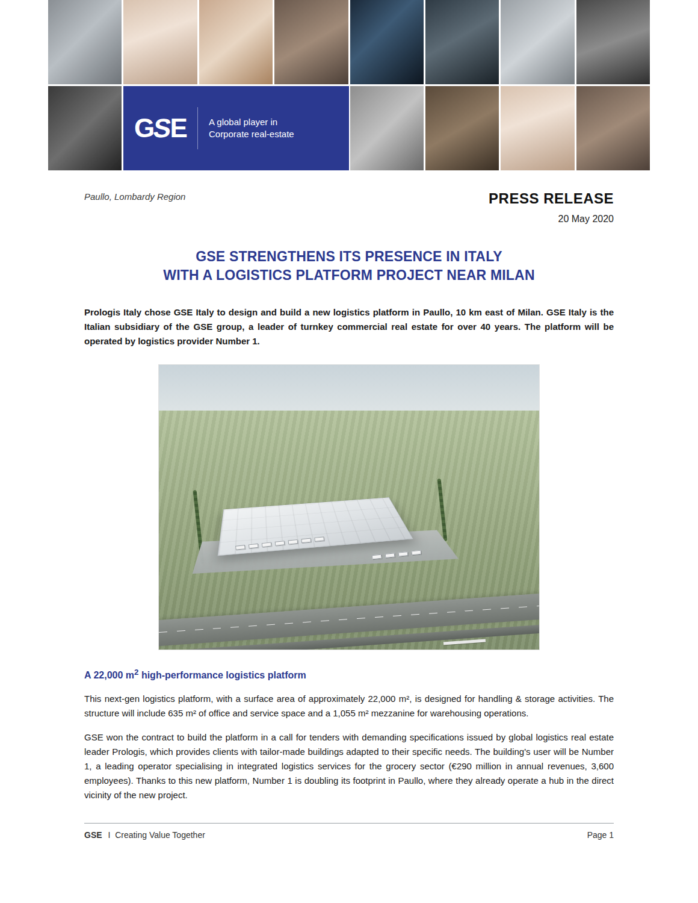GSE
A global player in
Corporate real-estate
Paullo, Lombardy Region
PRESS RELEASE
20 May 2020
GSE STRENGTHENS ITS PRESENCE IN ITALY
WITH A LOGISTICS PLATFORM PROJECT NEAR MILAN
Prologis Italy chose GSE Italy to design and build a new logistics platform in Paullo, 10 km east of Milan. GSE Italy is the Italian subsidiary of the GSE group, a leader of turnkey commercial real estate for over 40 years. The platform will be operated by logistics provider Number 1.
A 22,000 m2 high-performance logistics platform
This next-gen logistics platform, with a surface area of approximately 22,000 m², is designed for handling & storage activities. The structure will include 635 m² of office and service space and a 1,055 m² mezzanine for warehousing operations.
GSE won the contract to build the platform in a call for tenders with demanding specifications issued by global logistics real estate leader Prologis, which provides clients with tailor-made buildings adapted to their specific needs. The building's user will be Number 1, a leading operator specialising in integrated logistics services for the grocery sector (€290 million in annual revenues, 3,600 employees). Thanks to this new platform, Number 1 is doubling its footprint in Paullo, where they already operate a hub in the direct vicinity of the new project.
GSE I Creating Value Together
Page 1